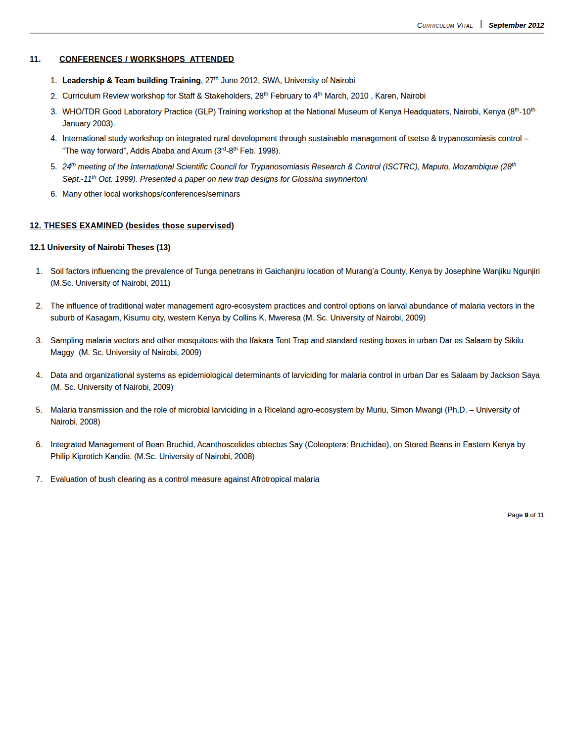Curriculum Vitae September 2012
11. CONFERENCES / WORKSHOPS ATTENDED
Leadership & Team building Training, 27th June 2012, SWA, University of Nairobi
Curriculum Review workshop for Staff & Stakeholders, 28th February to 4th March, 2010 , Karen, Nairobi
WHO/TDR Good Laboratory Practice (GLP) Training workshop at the National Museum of Kenya Headquaters, Nairobi, Kenya (8th-10th January 2003).
International study workshop on integrated rural development through sustainable management of tsetse & trypanosomiasis control – “The way forward”, Addis Ababa and Axum (3rd-8th Feb. 1998).
24th meeting of the International Scientific Council for Trypanosomiasis Research & Control (ISCTRC), Maputo, Mozambique (28th Sept.-11th Oct. 1999). Presented a paper on new trap designs for Glossina swynnertoni
Many other local workshops/conferences/seminars
12. THESES EXAMINED (besides those supervised)
12.1 University of Nairobi Theses (13)
Soil factors influencing the prevalence of Tunga penetrans in Gaichanjiru location of Murang’a County, Kenya by Josephine Wanjiku Ngunjiri (M.Sc. University of Nairobi, 2011)
The influence of traditional water management agro-ecosystem practices and control options on larval abundance of malaria vectors in the suburb of Kasagam, Kisumu city, western Kenya by Collins K. Mweresa (M. Sc. University of Nairobi, 2009)
Sampling malaria vectors and other mosquitoes with the Ifakara Tent Trap and standard resting boxes in urban Dar es Salaam by Sikilu Maggy (M. Sc. University of Nairobi, 2009)
Data and organizational systems as epidemiological determinants of larviciding for malaria control in urban Dar es Salaam by Jackson Saya (M. Sc. University of Nairobi, 2009)
Malaria transmission and the role of microbial larviciding in a Riceland agro-ecosystem by Muriu, Simon Mwangi (Ph.D. – University of Nairobi, 2008)
Integrated Management of Bean Bruchid, Acanthoscelides obtectus Say (Coleoptera: Bruchidae), on Stored Beans in Eastern Kenya by Philip Kiprotich Kandie. (M.Sc. University of Nairobi, 2008)
Evaluation of bush clearing as a control measure against Afrotropical malaria
Page 9 of 11